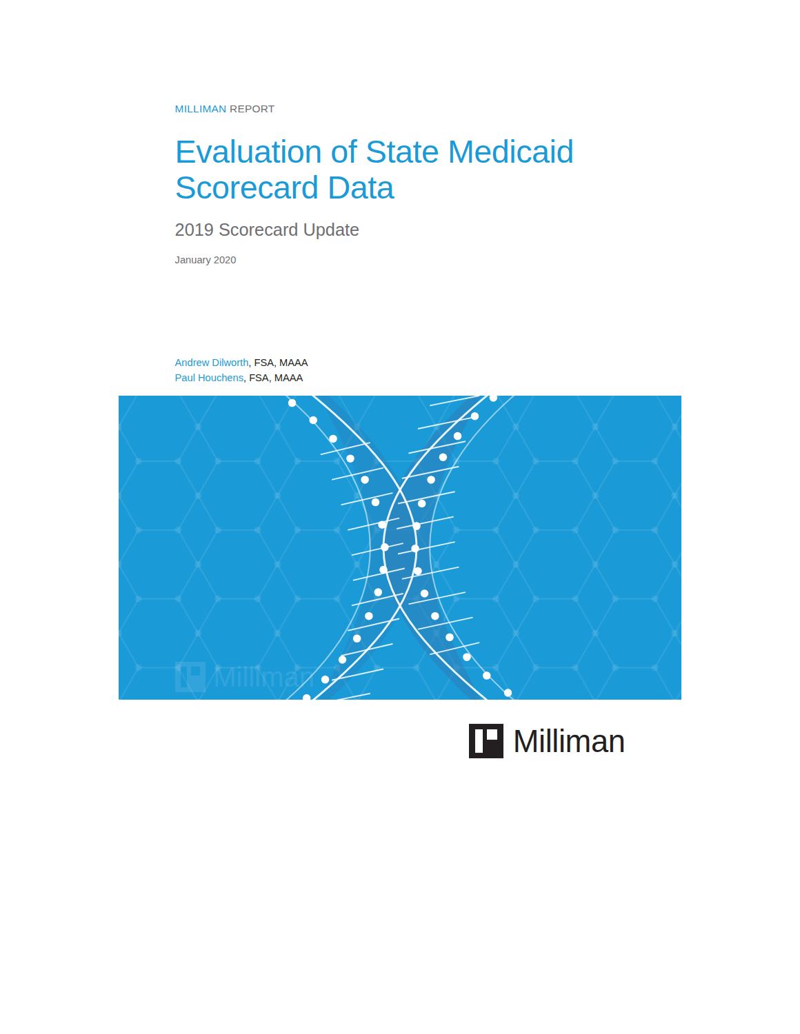MILLIMAN REPORT
Evaluation of State Medicaid
Scorecard Data
2019 Scorecard Update
January 2020
Andrew Dilworth, FSA, MAAA
Paul Houchens, FSA, MAAA
Milliman
Milliman